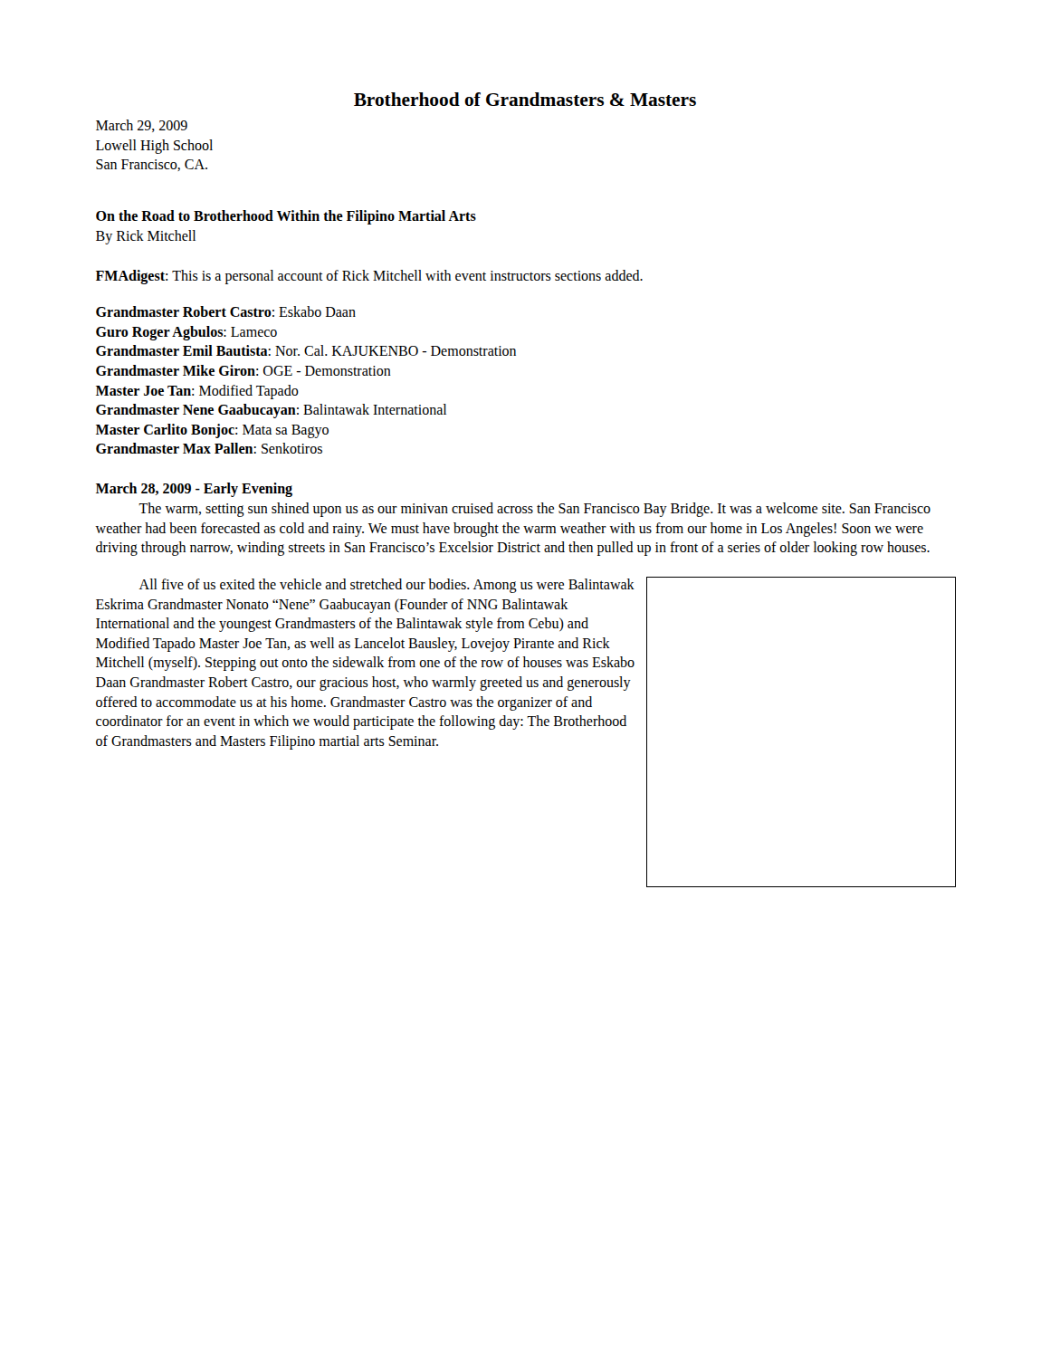Brotherhood of Grandmasters & Masters
March 29, 2009
Lowell High School
San Francisco, CA.
On the Road to Brotherhood Within the Filipino Martial Arts
By Rick Mitchell
FMAdigest: This is a personal account of Rick Mitchell with event instructors sections added.
Grandmaster Robert Castro: Eskabo Daan
Guro Roger Agbulos: Lameco
Grandmaster Emil Bautista: Nor. Cal. KAJUKENBO - Demonstration
Grandmaster Mike Giron: OGE - Demonstration
Master Joe Tan: Modified Tapado
Grandmaster Nene Gaabucayan: Balintawak International
Master Carlito Bonjoc: Mata sa Bagyo
Grandmaster Max Pallen: Senkotiros
March 28, 2009 - Early Evening
The warm, setting sun shined upon us as our minivan cruised across the San Francisco Bay Bridge. It was a welcome site. San Francisco weather had been forecasted as cold and rainy. We must have brought the warm weather with us from our home in Los Angeles! Soon we were driving through narrow, winding streets in San Francisco’s Excelsior District and then pulled up in front of a series of older looking row houses.
All five of us exited the vehicle and stretched our bodies. Among us were Balintawak Eskrima Grandmaster Nonato “Nene” Gaabucayan (Founder of NNG Balintawak International and the youngest Grandmasters of the Balintawak style from Cebu) and Modified Tapado Master Joe Tan, as well as Lancelot Bausley, Lovejoy Pirante and Rick Mitchell (myself). Stepping out onto the sidewalk from one of the row of houses was Eskabo Daan Grandmaster Robert Castro, our gracious host, who warmly greeted us and generously offered to accommodate us at his home. Grandmaster Castro was the organizer of and coordinator for an event in which we would participate the following day: The Brotherhood of Grandmasters and Masters Filipino martial arts Seminar.